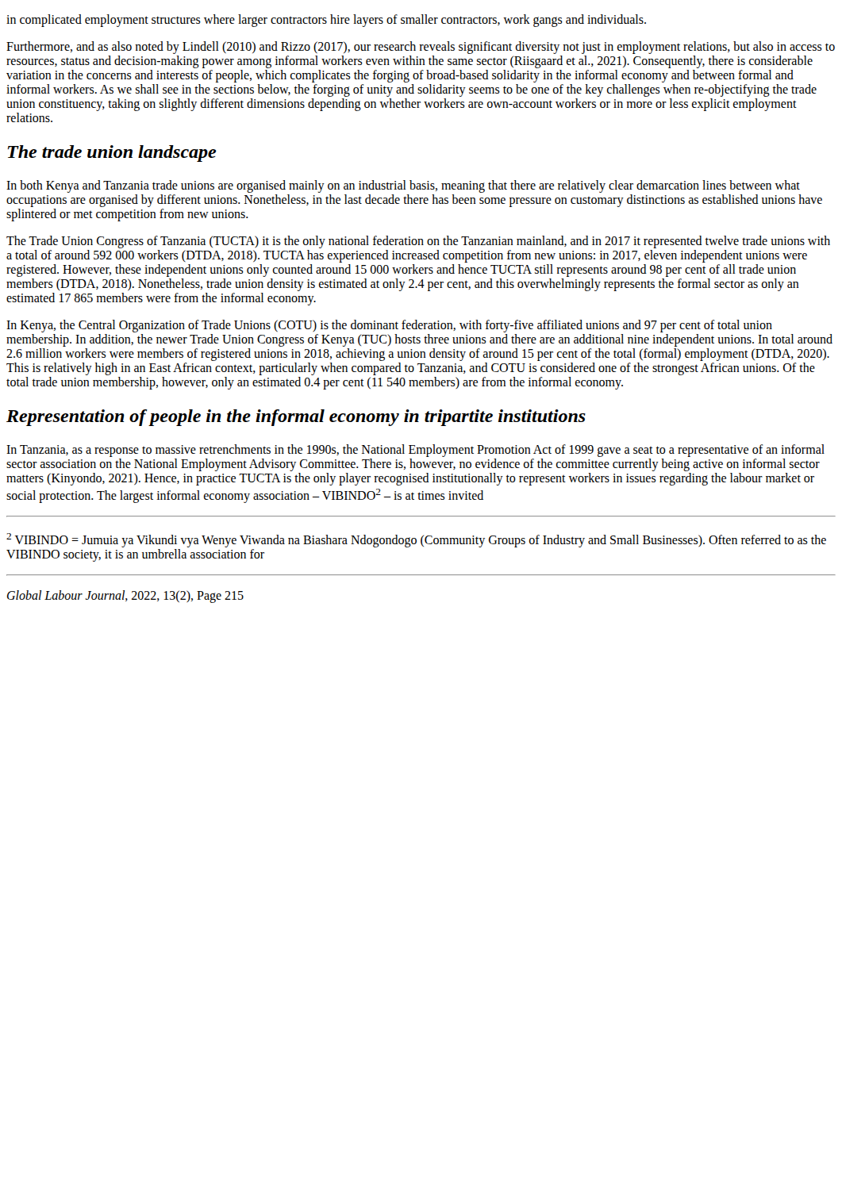in complicated employment structures where larger contractors hire layers of smaller contractors, work gangs and individuals.
Furthermore, and as also noted by Lindell (2010) and Rizzo (2017), our research reveals significant diversity not just in employment relations, but also in access to resources, status and decision-making power among informal workers even within the same sector (Riisgaard et al., 2021). Consequently, there is considerable variation in the concerns and interests of people, which complicates the forging of broad-based solidarity in the informal economy and between formal and informal workers. As we shall see in the sections below, the forging of unity and solidarity seems to be one of the key challenges when re-objectifying the trade union constituency, taking on slightly different dimensions depending on whether workers are own-account workers or in more or less explicit employment relations.
The trade union landscape
In both Kenya and Tanzania trade unions are organised mainly on an industrial basis, meaning that there are relatively clear demarcation lines between what occupations are organised by different unions. Nonetheless, in the last decade there has been some pressure on customary distinctions as established unions have splintered or met competition from new unions.
The Trade Union Congress of Tanzania (TUCTA) it is the only national federation on the Tanzanian mainland, and in 2017 it represented twelve trade unions with a total of around 592 000 workers (DTDA, 2018). TUCTA has experienced increased competition from new unions: in 2017, eleven independent unions were registered. However, these independent unions only counted around 15 000 workers and hence TUCTA still represents around 98 per cent of all trade union members (DTDA, 2018). Nonetheless, trade union density is estimated at only 2.4 per cent, and this overwhelmingly represents the formal sector as only an estimated 17 865 members were from the informal economy.
In Kenya, the Central Organization of Trade Unions (COTU) is the dominant federation, with forty-five affiliated unions and 97 per cent of total union membership. In addition, the newer Trade Union Congress of Kenya (TUC) hosts three unions and there are an additional nine independent unions. In total around 2.6 million workers were members of registered unions in 2018, achieving a union density of around 15 per cent of the total (formal) employment (DTDA, 2020). This is relatively high in an East African context, particularly when compared to Tanzania, and COTU is considered one of the strongest African unions. Of the total trade union membership, however, only an estimated 0.4 per cent (11 540 members) are from the informal economy.
Representation of people in the informal economy in tripartite institutions
In Tanzania, as a response to massive retrenchments in the 1990s, the National Employment Promotion Act of 1999 gave a seat to a representative of an informal sector association on the National Employment Advisory Committee. There is, however, no evidence of the committee currently being active on informal sector matters (Kinyondo, 2021). Hence, in practice TUCTA is the only player recognised institutionally to represent workers in issues regarding the labour market or social protection. The largest informal economy association – VIBINDO2 – is at times invited
2 VIBINDO = Jumuia ya Vikundi vya Wenye Viwanda na Biashara Ndogondogo (Community Groups of Industry and Small Businesses). Often referred to as the VIBINDO society, it is an umbrella association for
Global Labour Journal, 2022, 13(2), Page 215